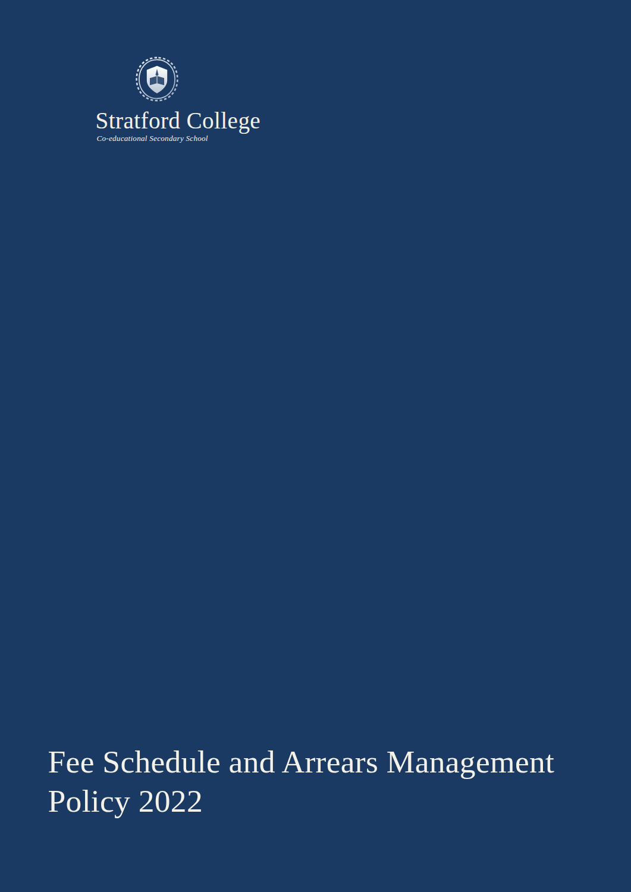Stratford College
Co-educational Secondary School
Fee Schedule and Arrears Management Policy 2022